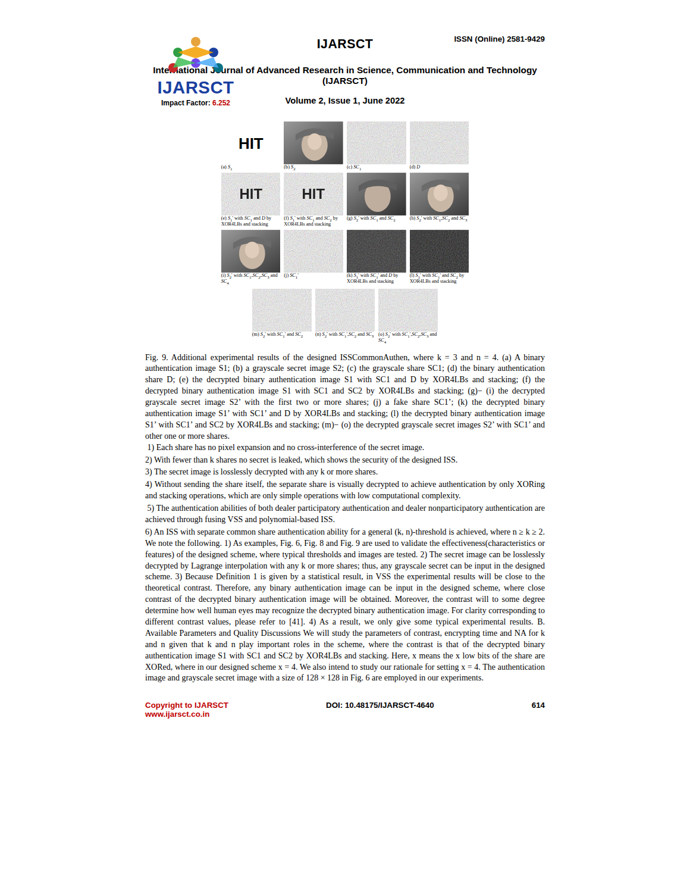IJARSCT
Impact Factor: 6.252
ISSN (Online) 2581-9429
IJARSCT
International Journal of Advanced Research in Science, Communication and Technology (IJARSCT)
Volume 2, Issue 1, June 2022
HIT
(a) S1
(b) S2
(c) SC1
(d) D
HIT
(e) S1' with SC1 and D by XOR4LBs and stacking
HIT
(f) S1' with SC1 and SC2 by XOR4LBs and stacking
(g) S2' with SC1 and SC2
(h) S2' with SC1,SC2 and SC3
(i) S2' with SC1,SC2,SC3 and SC4
(j) SC1'
(k) S1' with SC1' and D by XOR4LBs and stacking
(l) S1' with SC1' and SC2 by XOR4LBs and stacking
(m) S2' with SC1' and SC2
(n) S2' with SC1',SC2 and SC3
(o) S2' with SC1',SC2,SC3 and SC4
Fig. 9. Additional experimental results of the designed ISSCommonAuthen, where k = 3 and n = 4. (a) A binary authentication image S1; (b) a grayscale secret image S2; (c) the grayscale share SC1; (d) the binary authentication share D; (e) the decrypted binary authentication image S1 with SC1 and D by XOR4LBs and stacking; (f) the decrypted binary authentication image S1 with SC1 and SC2 by XOR4LBs and stacking; (g)− (i) the decrypted grayscale secret image S2’ with the first two or more shares; (j) a fake share SC1’; (k) the decrypted binary authentication image S1’ with SC1’ and D by XOR4LBs and stacking; (l) the decrypted binary authentication image S1’ with SC1’ and SC2 by XOR4LBs and stacking; (m)− (o) the decrypted grayscale secret images S2’ with SC1’ and other one or more shares.
1) Each share has no pixel expansion and no cross-interference of the secret image.
2) With fewer than k shares no secret is leaked, which shows the security of the designed ISS.
3) The secret image is losslessly decrypted with any k or more shares.
4) Without sending the share itself, the separate share is visually decrypted to achieve authentication by only XORing and stacking operations, which are only simple operations with low computational complexity.
5) The authentication abilities of both dealer participatory authentication and dealer nonparticipatory authentication are achieved through fusing VSS and polynomial-based ISS.
6) An ISS with separate common share authentication ability for a general (k, n)-threshold is achieved, where n ≥ k ≥ 2. We note the following. 1) As examples, Fig. 6, Fig. 8 and Fig. 9 are used to validate the effectiveness(characteristics or features) of the designed scheme, where typical thresholds and images are tested. 2) The secret image can be losslessly decrypted by Lagrange interpolation with any k or more shares; thus, any grayscale secret can be input in the designed scheme. 3) Because Definition 1 is given by a statistical result, in VSS the experimental results will be close to the theoretical contrast. Therefore, any binary authentication image can be input in the designed scheme, where close contrast of the decrypted binary authentication image will be obtained. Moreover, the contrast will to some degree determine how well human eyes may recognize the decrypted binary authentication image. For clarity corresponding to different contrast values, please refer to [41]. 4) As a result, we only give some typical experimental results. B. Available Parameters and Quality Discussions We will study the parameters of contrast, encrypting time and NA for k and n given that k and n play important roles in the scheme, where the contrast is that of the decrypted binary authentication image S1 with SC1 and SC2 by XOR4LBs and stacking. Here, x means the x low bits of the share are XORed, where in our designed scheme x = 4. We also intend to study our rationale for setting x = 4. The authentication image and grayscale secret image with a size of 128 × 128 in Fig. 6 are employed in our experiments.
Copyright to IJARSCT
www.ijarsct.co.in
DOI: 10.48175/IJARSCT-4640
614